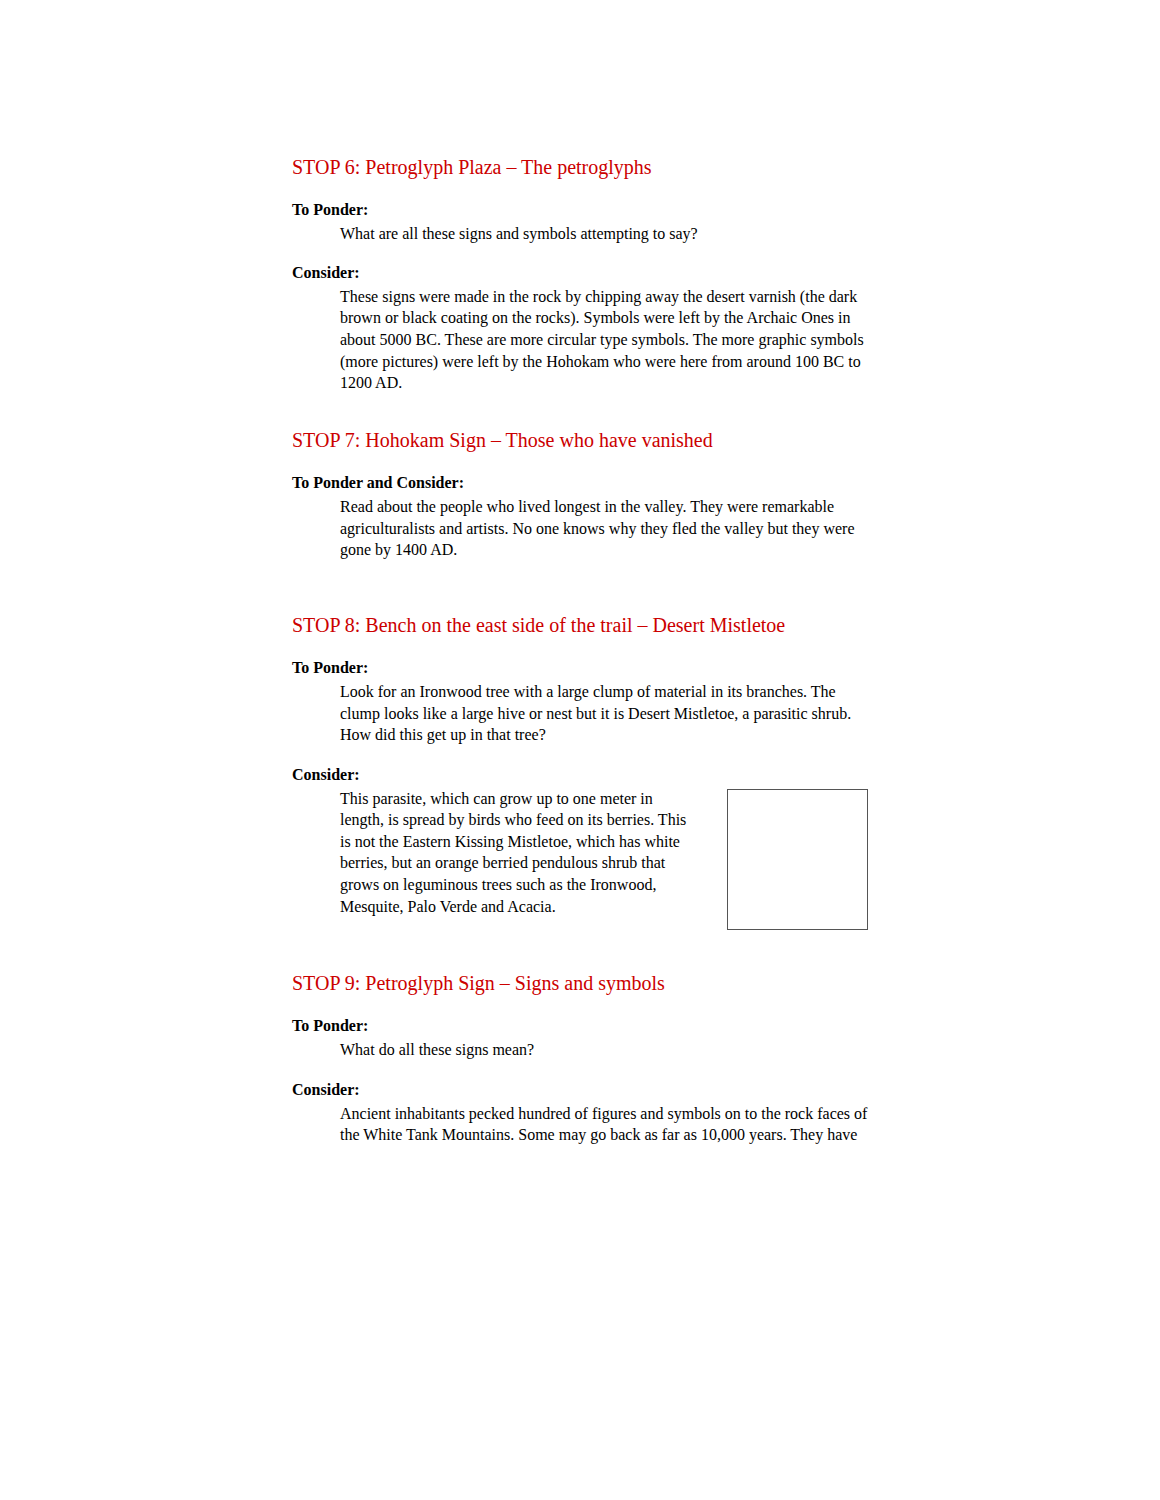STOP 6: Petroglyph Plaza – The petroglyphs
To Ponder:
What are all these signs and symbols attempting to say?
Consider:
These signs were made in the rock by chipping away the desert varnish (the dark brown or black coating on the rocks). Symbols were left by the Archaic Ones in about 5000 BC. These are more circular type symbols. The more graphic symbols (more pictures) were left by the Hohokam who were here from around 100 BC to 1200 AD.
STOP 7: Hohokam Sign – Those who have vanished
To Ponder and Consider:
Read about the people who lived longest in the valley. They were remarkable agriculturalists and artists. No one knows why they fled the valley but they were gone by 1400 AD.
STOP 8: Bench on the east side of the trail – Desert Mistletoe
To Ponder:
Look for an Ironwood tree with a large clump of material in its branches. The clump looks like a large hive or nest but it is Desert Mistletoe, a parasitic shrub. How did this get up in that tree?
Consider:
This parasite, which can grow up to one meter in length, is spread by birds who feed on its berries. This is not the Eastern Kissing Mistletoe, which has white berries, but an orange berried pendulous shrub that grows on leguminous trees such as the Ironwood, Mesquite, Palo Verde and Acacia.
STOP 9: Petroglyph Sign – Signs and symbols
To Ponder:
What do all these signs mean?
Consider:
Ancient inhabitants pecked hundred of figures and symbols on to the rock faces of the White Tank Mountains. Some may go back as far as 10,000 years. They have